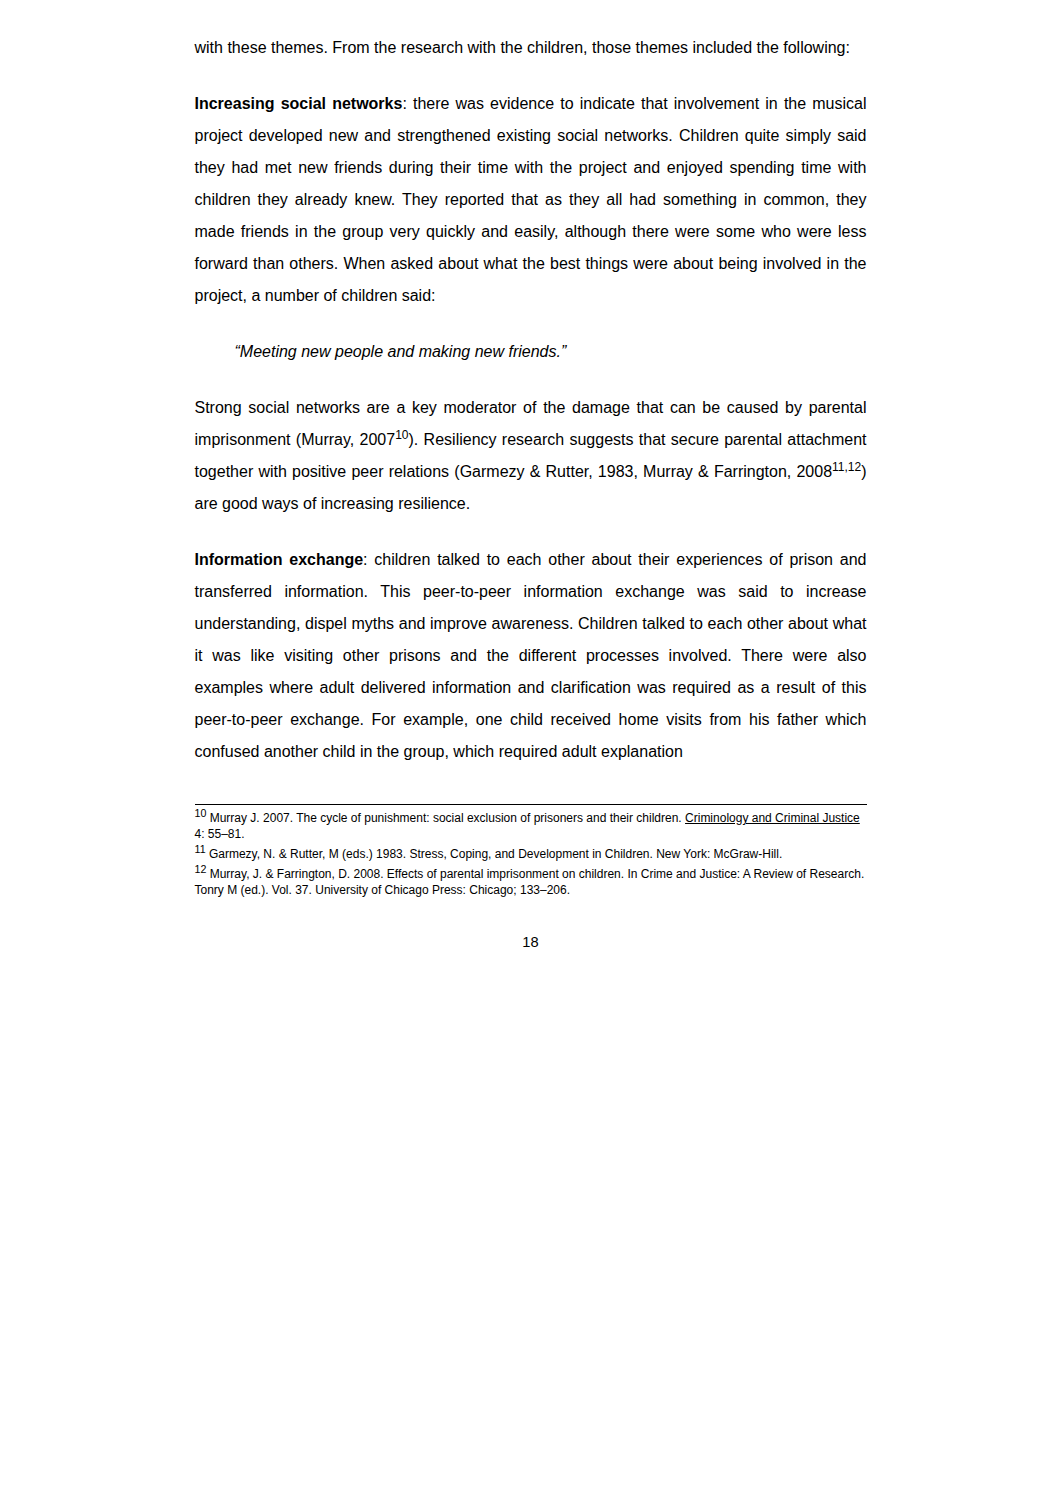with these themes. From the research with the children, those themes included the following:
Increasing social networks: there was evidence to indicate that involvement in the musical project developed new and strengthened existing social networks. Children quite simply said they had met new friends during their time with the project and enjoyed spending time with children they already knew. They reported that as they all had something in common, they made friends in the group very quickly and easily, although there were some who were less forward than others. When asked about what the best things were about being involved in the project, a number of children said:
“Meeting new people and making new friends.”
Strong social networks are a key moderator of the damage that can be caused by parental imprisonment (Murray, 200710). Resiliency research suggests that secure parental attachment together with positive peer relations (Garmezy & Rutter, 1983, Murray & Farrington, 200811,12) are good ways of increasing resilience.
Information exchange: children talked to each other about their experiences of prison and transferred information. This peer-to-peer information exchange was said to increase understanding, dispel myths and improve awareness. Children talked to each other about what it was like visiting other prisons and the different processes involved. There were also examples where adult delivered information and clarification was required as a result of this peer-to-peer exchange. For example, one child received home visits from his father which confused another child in the group, which required adult explanation
10 Murray J. 2007. The cycle of punishment: social exclusion of prisoners and their children. Criminology and Criminal Justice 4: 55–81.
11 Garmezy, N. & Rutter, M (eds.) 1983. Stress, Coping, and Development in Children. New York: McGraw-Hill.
12 Murray, J. & Farrington, D. 2008. Effects of parental imprisonment on children. In Crime and Justice: A Review of Research. Tonry M (ed.). Vol. 37. University of Chicago Press: Chicago; 133–206.
18